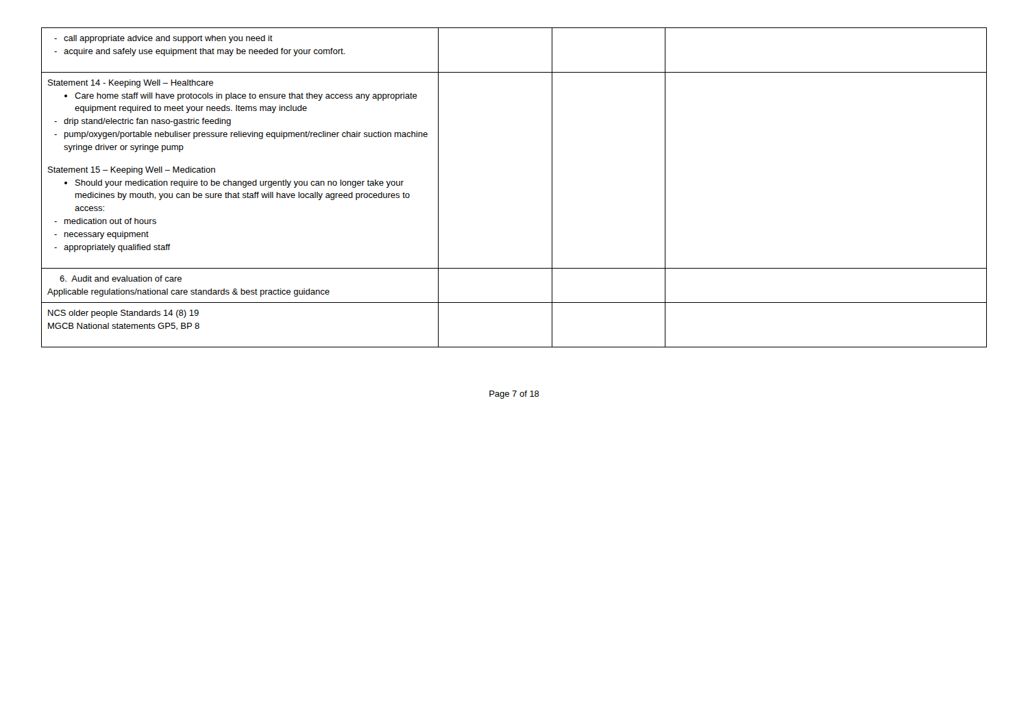| call appropriate advice and support when you need it acquire and safely use equipment that may be needed for your comfort. | | | |
| Statement 14 - Keeping Well – Healthcare Care home staff will have protocols in place to ensure that they access any appropriate equipment required to meet your needs. Items may include drip stand/electric fan naso-gastric feeding pump/oxygen/portable nebuliser pressure relieving equipment/recliner chair suction machine syringe driver or syringe pump Statement 15 – Keeping Well – Medication Should your medication require to be changed urgently you can no longer take your medicines by mouth, you can be sure that staff will have locally agreed procedures to access: medication out of hours necessary equipment appropriately qualified staff | | | |
| 6. Audit and evaluation of care Applicable regulations/national care standards & best practice guidance | | | |
| NCS older people Standards 14 (8) 19 MGCB National statements GP5, BP 8 | | | |
Page 7 of 18